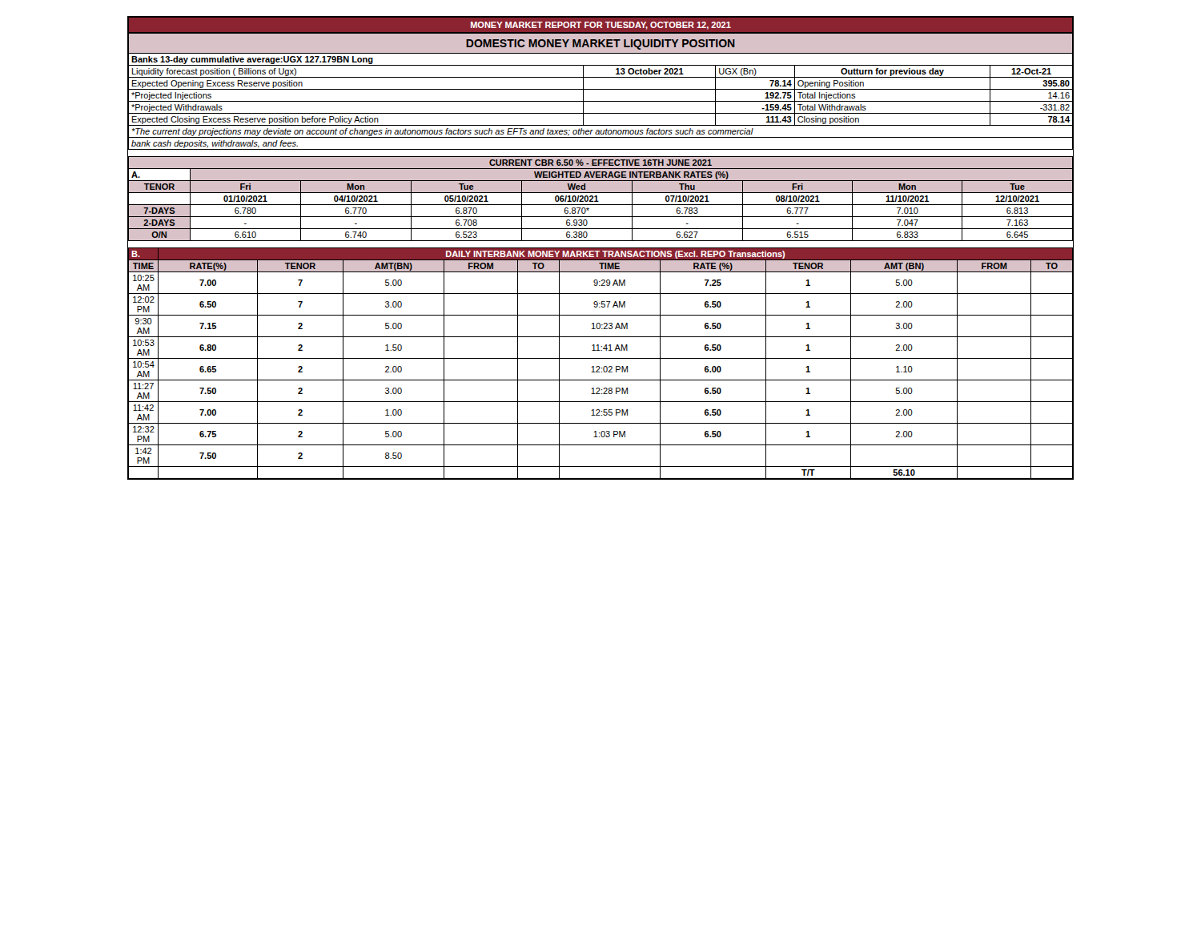| MONEY MARKET REPORT FOR TUESDAY, OCTOBER 12, 2021 |
| DOMESTIC MONEY MARKET LIQUIDITY POSITION |
| Banks 13-day cummulative average:UGX 127.179BN Long |
| Liquidity forecast position ( Billions of Ugx) | 13 October 2021 | UGX (Bn) | Outturn for previous day | 12-Oct-21 |
| Expected Opening Excess Reserve position | | 78.14 | Opening Position | 395.80 |
| *Projected Injections | | 192.75 | Total Injections | 14.16 |
| *Projected Withdrawals | | -159.45 | Total Withdrawals | -331.82 |
| Expected Closing Excess Reserve position before Policy Action | | 111.43 | Closing position | 78.14 |
| *The current day projections may deviate on account of changes in autonomous factors such as EFTs and taxes; other autonomous factors such as commercial |
| bank cash deposits, withdrawals, and fees. |
| CURRENT CBR 6.50 % - EFFECTIVE 16TH JUNE 2021 |
| A. | WEIGHTED AVERAGE INTERBANK RATES (%) |
| TENOR | Fri | Mon | Tue | Wed | Thu | Fri | Mon | Tue |
| | 01/10/2021 | 04/10/2021 | 05/10/2021 | 06/10/2021 | 07/10/2021 | 08/10/2021 | 11/10/2021 | 12/10/2021 |
| 7-DAYS | 6.780 | 6.770 | 6.870 | 6.870* | 6.783 | 6.777 | 7.010 | 6.813 |
| 2-DAYS | - | - | 6.708 | 6.930 | - | - | 7.047 | 7.163 |
| O/N | 6.610 | 6.740 | 6.523 | 6.380 | 6.627 | 6.515 | 6.833 | 6.645 |
| B. | DAILY INTERBANK MONEY MARKET TRANSACTIONS (Excl. REPO Transactions) |
| TIME | RATE(%) | TENOR | AMT(BN) | FROM | TO | TIME | RATE (%) | TENOR | AMT (BN) | FROM | TO |
| 10:25 AM | 7.00 | 7 | 5.00 | | | 9:29 AM | 7.25 | 1 | 5.00 | | |
| 12:02 PM | 6.50 | 7 | 3.00 | | | 9:57 AM | 6.50 | 1 | 2.00 | | |
| 9:30 AM | 7.15 | 2 | 5.00 | | | 10:23 AM | 6.50 | 1 | 3.00 | | |
| 10:53 AM | 6.80 | 2 | 1.50 | | | 11:41 AM | 6.50 | 1 | 2.00 | | |
| 10:54 AM | 6.65 | 2 | 2.00 | | | 12:02 PM | 6.00 | 1 | 1.10 | | |
| 11:27 AM | 7.50 | 2 | 3.00 | | | 12:28 PM | 6.50 | 1 | 5.00 | | |
| 11:42 AM | 7.00 | 2 | 1.00 | | | 12:55 PM | 6.50 | 1 | 2.00 | | |
| 12:32 PM | 6.75 | 2 | 5.00 | | | 1:03 PM | 6.50 | 1 | 2.00 | | |
| 1:42 PM | 7.50 | 2 | 8.50 | | | | | | | | |
| | | | | | | | | T/T | 56.10 | | |